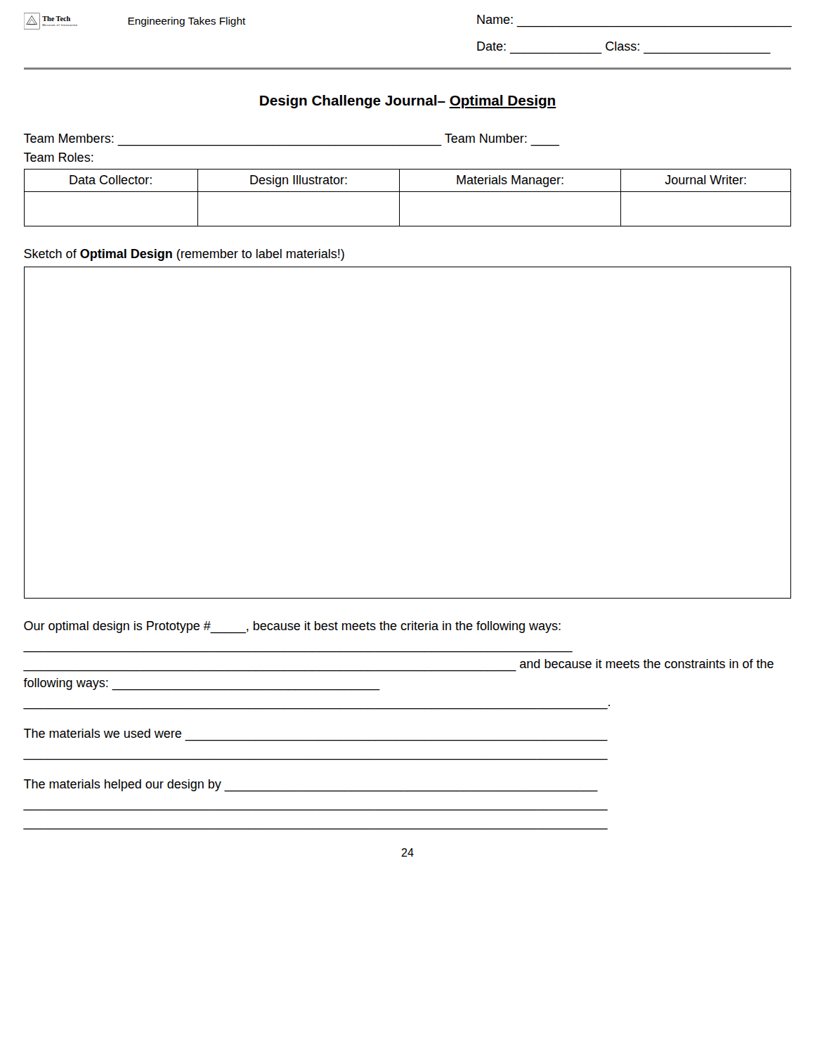The Tech Museum of Innovation Engineering Takes Flight
Name: _______________________________________
Date: _____________ Class: __________________
Design Challenge Journal– Optimal Design
Team Members: ______________________________________________ Team Number: ____
Team Roles:
| Data Collector: | Design Illustrator: | Materials Manager: | Journal Writer: |
| --- | --- | --- | --- |
Sketch of Optimal Design (remember to label materials!)
Our optimal design is Prototype #_____, because it best meets the criteria in the following ways: ______________________________________________________________________________ ______________________________________________________________________ and because it meets the constraints in of the following ways: ______________________________________ ___________________________________________________________________________________.
The materials we used were ____________________________________________________________ ___________________________________________________________________________________
The materials helped our design by _____________________________________________________ ___________________________________________________________________________________ ___________________________________________________________________________________
24